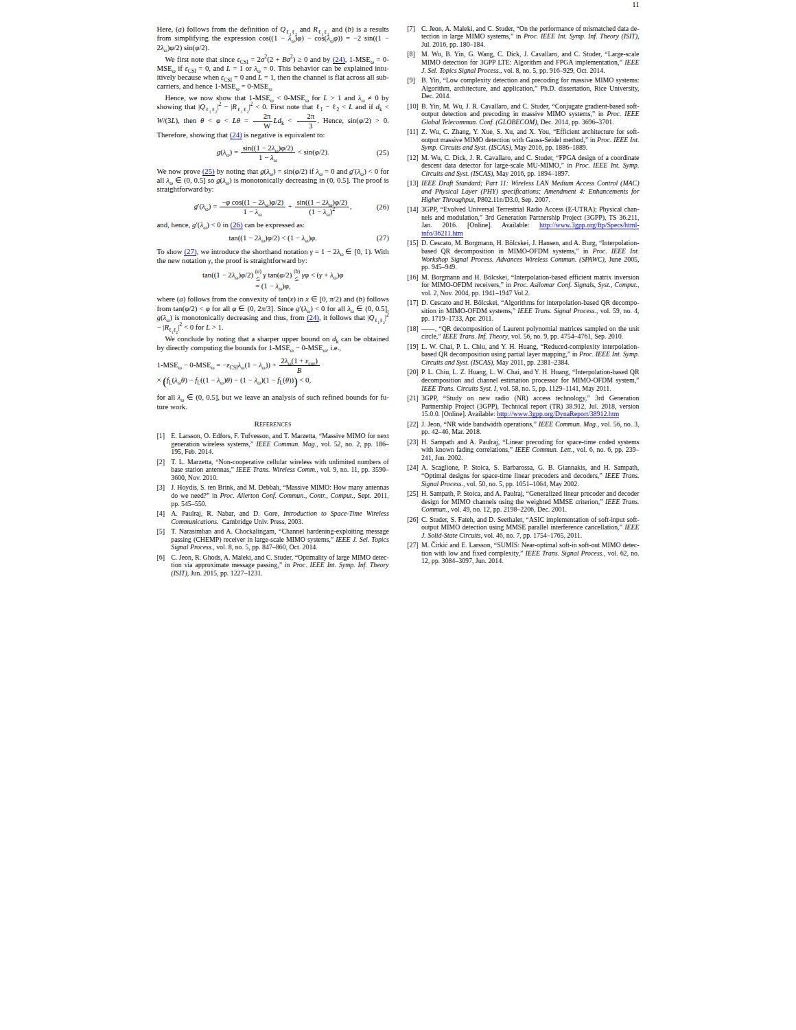11
Here, (a) follows from the definition of Qℓ1ℓ2 and Rℓ1ℓ2 and (b) is a results from simplifying the expression cos((1 − λω)φ) − cos(λωφ)) = −2 sin((1 − 2λω)φ/2) sin(φ/2).
We first note that since εCSI = 2σ2(2 + Bσ2) ≥ 0 and by (24), 1-MSEω = 0-MSEω if εCSI = 0, and L = 1 or λω = 0. This behavior can be explained intuitively because when εCSI = 0 and L = 1, then the channel is flat across all subcarriers, and hence 1-MSEω = 0-MSEω
Hence, we now show that 1-MSEω < 0-MSEω for L > 1 and λω ≠ 0 by showing that |Qℓ1ℓ2|2 − |Rℓ1ℓ2|2 < 0. First note that ℓ1 − ℓ2 < L and if dk < W/(3L), then θ < φ < Lθ = 2π W Ldk < 2π 3. Hence, sin(φ/2) > 0. Therefore, showing that (24) is negative is equivalent to:
g(λω) = sin((1 − 2λω)φ/2) 1 − λω < sin(φ/2). (25)
We now prove (25) by noting that g(λω) = sin(φ/2) if λω = 0 and g′(λω) < 0 for all λω ∈ (0, 0.5] so g(λω) is monotonically decreasing in (0, 0.5]. The proof is straightforward by:
g′(λω) = −φ cos((1 − 2λω)φ/2) 1 − λω + sin((1 − 2λω)φ/2)(1 − λω)2, (26)
and, hence, g′(λω) < 0 in (26) can be expressed as:
tan((1 − 2λω)φ/2) < (1 − λω)φ. (27)
To show (27), we introduce the shorthand notation γ = 1 − 2λω ∈ [0, 1). With the new notation γ, the proof is straightforward by:
tan((1 − 2λω)φ/2) (a)≤ γ tan(φ/2) (b)≤ γφ < (γ + λω)φ
= (1 − λω)φ,
where (a) follows from the convexity of tan(x) in x ∈ [0, π/2) and (b) follows from tan(φ/2) < φ for all φ ∈ (0, 2π/3]. Since g′(λω) < 0 for all λω ∈ (0, 0.5], g(λω) is monotonically decreasing and thus, from (24), it follows that |Qℓ1ℓ2|2 − |Rℓ1ℓ2|2 < 0 for L > 1.
We conclude by noting that a sharper upper bound on dk can be obtained by directly computing the bounds for 1-MSEω − 0-MSEω, i.e.,
1-MSEω − 0-MSEω = −εCSIλω(1 − λω)) + 2λω(1 + εcor) B
× (fL(λωθ) − fL((1 − λω)θ) − (1 − λω)(1 − fL(θ))) < 0,
for all λω ∈ (0, 0.5], but we leave an analysis of such refined bounds for future work.
References
[1] E. Larsson, O. Edfors, F. Tufvesson, and T. Marzetta, “Massive MIMO for next generation wireless systems,” IEEE Commun. Mag., vol. 52, no. 2, pp. 186–195, Feb. 2014.
[2] T. L. Marzetta, “Non-cooperative cellular wireless with unlimited numbers of base station antennas,” IEEE Trans. Wireless Comm., vol. 9, no. 11, pp. 3590–3600, Nov. 2010.
[3] J. Hoydis, S. ten Brink, and M. Debbah, “Massive MIMO: How many antennas do we need?” in Proc. Allerton Conf. Commun., Contr., Comput., Sept. 2011, pp. 545–550.
[4] A. Paulraj, R. Nabar, and D. Gore, Introduction to Space-Time Wireless Communications. Cambridge Univ. Press, 2003.
[5] T. Narasimhan and A. Chockalingam, “Channel hardening-exploiting message passing (CHEMP) receiver in large-scale MIMO systems,” IEEE J. Sel. Topics Signal Process., vol. 8, no. 5, pp. 847–860, Oct. 2014.
[6] C. Jeon, R. Ghods, A. Maleki, and C. Studer, “Optimality of large MIMO detection via approximate message passing,” in Proc. IEEE Int. Symp. Inf. Theory (ISIT), Jun. 2015, pp. 1227–1231.
[7] C. Jeon, A. Maleki, and C. Studer, “On the performance of mismatched data detection in large MIMO systems,” in Proc. IEEE Int. Symp. Inf. Theory (ISIT), Jul. 2016, pp. 180–184.
[8] M. Wu, B. Yin, G. Wang, C. Dick, J. Cavallaro, and C. Studer, “Large-scale MIMO detection for 3GPP LTE: Algorithm and FPGA implementation,” IEEE J. Sel. Topics Signal Process., vol. 8, no. 5, pp. 916–929, Oct. 2014.
[9] B. Yin, “Low complexity detection and precoding for massive MIMO systems: Algorithm, architecture, and application,” Ph.D. dissertation, Rice University, Dec. 2014.
[10] B. Yin, M. Wu, J. R. Cavallaro, and C. Studer, “Conjugate gradient-based soft-output detection and precoding in massive MIMO systems,” in Proc. IEEE Global Telecommun. Conf. (GLOBECOM), Dec. 2014, pp. 3696–3701.
[11] Z. Wu, C. Zhang, Y. Xue, S. Xu, and X. You, “Efficient architecture for soft-output massive MIMO detection with Gauss-Seidel method,” in Proc. IEEE Int. Symp. Circuits and Syst. (ISCAS), May 2016, pp. 1886–1889.
[12] M. Wu, C. Dick, J. R. Cavallaro, and C. Studer, “FPGA design of a coordinate descent data detector for large-scale MU-MIMO,” in Proc. IEEE Int. Symp. Circuits and Syst. (ISCAS), May 2016, pp. 1894–1897.
[13] IEEE Draft Standard; Part 11: Wireless LAN Medium Access Control (MAC) and Physical Layer (PHY) specifications; Amendment 4: Enhancements for Higher Throughput, P802.11n/D3.0, Sep. 2007.
[14] 3GPP, “Evolved Universal Terrestrial Radio Access (E-UTRA); Physical channels and modulation,” 3rd Generation Partnership Project (3GPP), TS 36.211, Jan. 2016. [Online]. Available: http://www.3gpp.org/ftp/Specs/html-info/36211.htm
[15] D. Cescato, M. Borgmann, H. Bölcskei, J. Hansen, and A. Burg, “Interpolation-based QR decomposition in MIMO-OFDM systems,” in Proc. IEEE Int. Workshop Signal Process. Advances Wireless Commun. (SPAWC), June 2005, pp. 945–949.
[16] M. Borgmann and H. Bölcskei, “Interpolation-based efficient matrix inversion for MIMO-OFDM receivers,” in Proc. Asilomar Conf. Signals, Syst., Comput., vol. 2, Nov. 2004, pp. 1941–1947 Vol.2.
[17] D. Cescato and H. Bölcskei, “Algorithms for interpolation-based QR decomposition in MIMO-OFDM systems,” IEEE Trans. Signal Process., vol. 59, no. 4, pp. 1719–1733, Apr. 2011.
[18]——, “QR decomposition of Laurent polynomial matrices sampled on the unit circle,” IEEE Trans. Inf. Theory, vol. 56, no. 9, pp. 4754–4761, Sep. 2010.
[19] L. W. Chai, P. L. Chiu, and Y. H. Huang, “Reduced-complexity interpolation-based QR decomposition using partial layer mapping,” in Proc. IEEE Int. Symp. Circuits and Syst. (ISCAS), May 2011, pp. 2381–2384.
[20] P. L. Chiu, L. Z. Huang, L. W. Chai, and Y. H. Huang, “Interpolation-based QR decomposition and channel estimation processor for MIMO-OFDM system,” IEEE Trans. Circuits Syst. I, vol. 58, no. 5, pp. 1129–1141, May 2011.
[21] 3GPP, “Study on new radio (NR) access technology,” 3rd Generation Partnership Project (3GPP), Technical report (TR) 38.912, Jul. 2018, version 15.0.0. [Online]. Available: http://www.3gpp.org/DynaReport/38912.htm
[22] J. Jeon, “NR wide bandwidth operations,” IEEE Commun. Mag., vol. 56, no. 3, pp. 42–46, Mar. 2018.
[23] H. Sampath and A. Paulraj, “Linear precoding for space-time coded systems with known fading correlations,” IEEE Commun. Lett., vol. 6, no. 6, pp. 239–241, Jun. 2002.
[24] A. Scaglione, P. Stoica, S. Barbarossa, G. B. Giannakis, and H. Sampath, “Optimal designs for space-time linear precoders and decoders,” IEEE Trans. Signal Process., vol. 50, no. 5, pp. 1051–1064, May 2002.
[25] H. Sampath, P. Stoica, and A. Paulraj, “Generalized linear precoder and decoder design for MIMO channels using the weighted MMSE criterion,” IEEE Trans. Commun., vol. 49, no. 12, pp. 2198–2206, Dec. 2001.
[26] C. Studer, S. Fateh, and D. Seethaler, “ASIC implementation of soft-input soft-output MIMO detection using MMSE parallel interference cancellation,” IEEE J. Solid-State Circuits, vol. 46, no. 7, pp. 1754–1765, 2011.
[27] M. Čirkić and E. Larsson, “SUMIS: Near-optimal soft-in soft-out MIMO detection with low and fixed complexity,” IEEE Trans. Signal Process., vol. 62, no. 12, pp. 3084–3097, Jun. 2014.